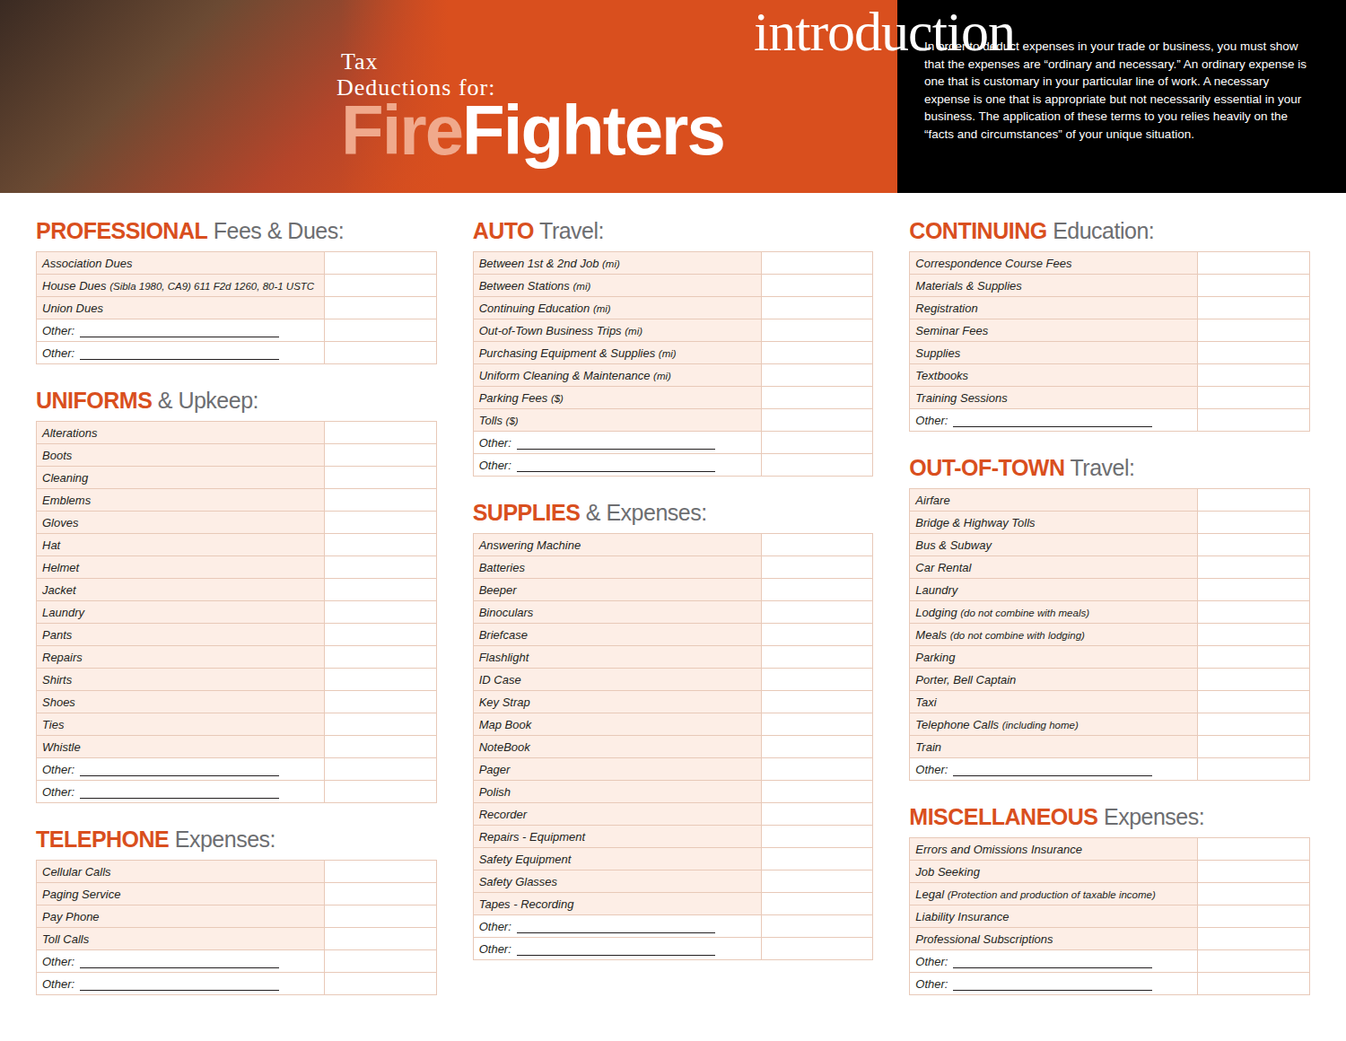Tax
Deductions for:
Fire Fighters
introduction
In order to deduct expenses in your trade or business, you must show that the expenses are “ordinary and necessary.” An ordinary expense is one that is customary in your particular line of work. A necessary expense is one that is appropriate but not necessarily essential in your business. The application of these terms to you relies heavily on the “facts and circumstances” of your unique situation.
PROFESSIONAL Fees & Dues:
| Association Dues | |
| House Dues (Sibla 1980, CA9) 611 F2d 1260, 80-1 USTC | |
| Union Dues | |
| Other: | |
| Other: | |
UNIFORMS & Upkeep:
| Alterations | |
| Boots | |
| Cleaning | |
| Emblems | |
| Gloves | |
| Hat | |
| Helmet | |
| Jacket | |
| Laundry | |
| Pants | |
| Repairs | |
| Shirts | |
| Shoes | |
| Ties | |
| Whistle | |
| Other: | |
| Other: | |
TELEPHONE Expenses:
| Cellular Calls | |
| Paging Service | |
| Pay Phone | |
| Toll Calls | |
| Other: | |
| Other: | |
AUTO Travel:
| Between 1st & 2nd Job (mi) | |
| Between Stations (mi) | |
| Continuing Education (mi) | |
| Out-of-Town Business Trips (mi) | |
| Purchasing Equipment & Supplies (mi) | |
| Uniform Cleaning & Maintenance (mi) | |
| Parking Fees ($) | |
| Tolls ($) | |
| Other: | |
| Other: | |
SUPPLIES & Expenses:
| Answering Machine | |
| Batteries | |
| Beeper | |
| Binoculars | |
| Briefcase | |
| Flashlight | |
| ID Case | |
| Key Strap | |
| Map Book | |
| NoteBook | |
| Pager | |
| Polish | |
| Recorder | |
| Repairs - Equipment | |
| Safety Equipment | |
| Safety Glasses | |
| Tapes - Recording | |
| Other: | |
| Other: | |
CONTINUING Education:
| Correspondence Course Fees | |
| Materials & Supplies | |
| Registration | |
| Seminar Fees | |
| Supplies | |
| Textbooks | |
| Training Sessions | |
| Other: | |
OUT-OF-TOWN Travel:
| Airfare | |
| Bridge & Highway Tolls | |
| Bus & Subway | |
| Car Rental | |
| Laundry | |
| Lodging (do not combine with meals) | |
| Meals (do not combine with lodging) | |
| Parking | |
| Porter, Bell Captain | |
| Taxi | |
| Telephone Calls (including home) | |
| Train | |
| Other: | |
MISCELLANEOUS Expenses:
| Errors and Omissions Insurance | |
| Job Seeking | |
| Legal (Protection and production of taxable income) | |
| Liability Insurance | |
| Professional Subscriptions | |
| Other: | |
| Other: | |